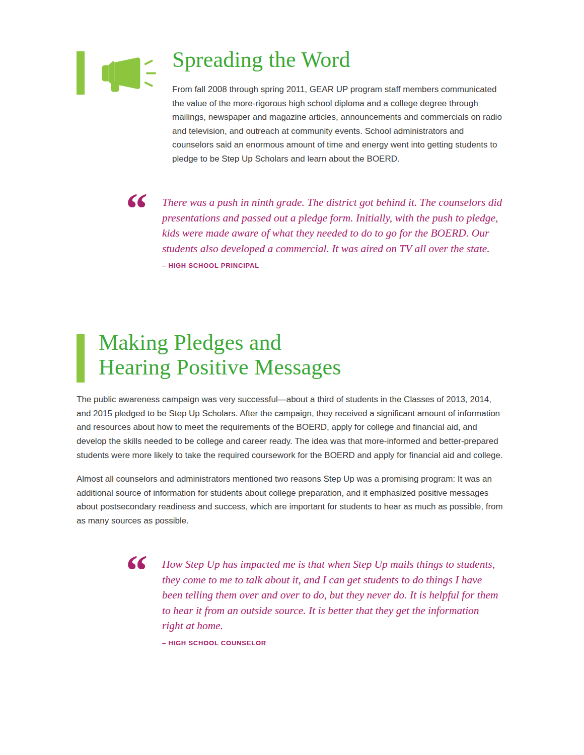Spreading the Word
From fall 2008 through spring 2011, GEAR UP program staff members communicated the value of the more-rigorous high school diploma and a college degree through mailings, newspaper and magazine articles, announcements and commercials on radio and television, and outreach at community events. School administrators and counselors said an enormous amount of time and energy went into getting students to pledge to be Step Up Scholars and learn about the BOERD.
“
There was a push in ninth grade. The district got behind it. The counselors did presentations and passed out a pledge form. Initially, with the push to pledge, kids were made aware of what they needed to do to go for the BOERD. Our students also developed a commercial. It was aired on TV all over the state.
– High School Principal
Making Pledges and
Hearing Positive Messages
The public awareness campaign was very successful—about a third of students in the Classes of 2013, 2014, and 2015 pledged to be Step Up Scholars. After the campaign, they received a significant amount of information and resources about how to meet the requirements of the BOERD, apply for college and financial aid, and develop the skills needed to be college and career ready. The idea was that more-informed and better-prepared students were more likely to take the required coursework for the BOERD and apply for financial aid and college.
Almost all counselors and administrators mentioned two reasons Step Up was a promising program: It was an additional source of information for students about college preparation, and it emphasized positive messages about postsecondary readiness and success, which are important for students to hear as much as possible, from as many sources as possible.
“
How Step Up has impacted me is that when Step Up mails things to students, they come to me to talk about it, and I can get students to do things I have been telling them over and over to do, but they never do. It is helpful for them to hear it from an outside source. It is better that they get the information right at home.
– High School Counselor